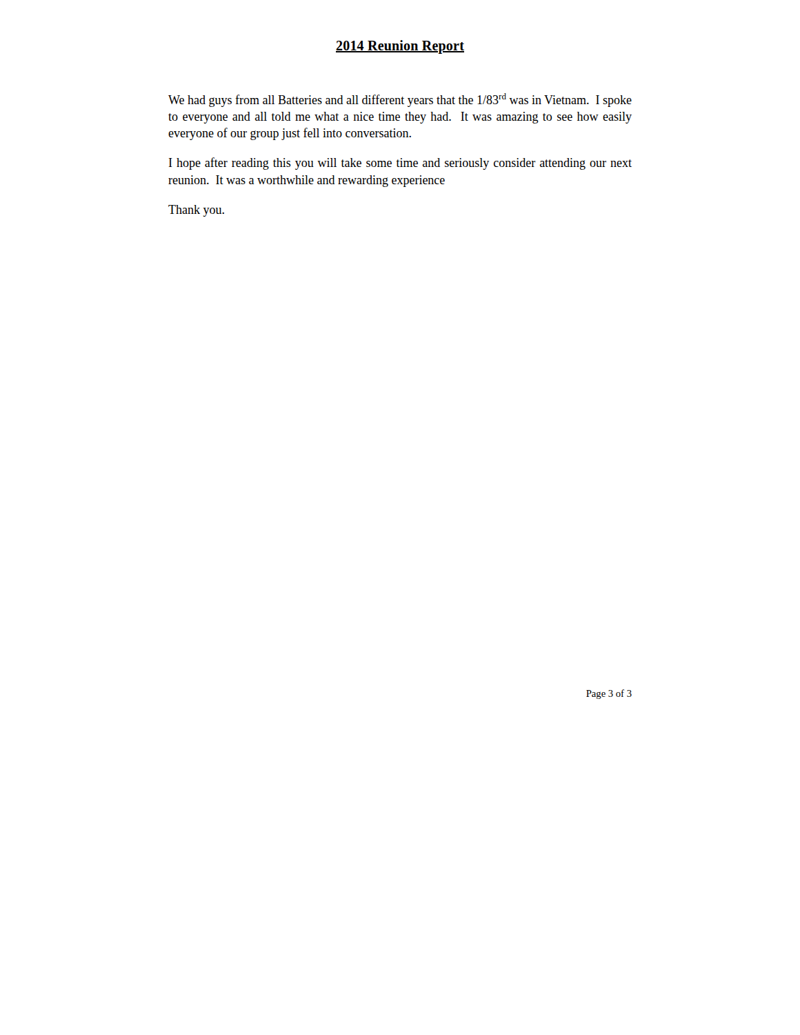2014 Reunion Report
We had guys from all Batteries and all different years that the 1/83rd was in Vietnam. I spoke to everyone and all told me what a nice time they had. It was amazing to see how easily everyone of our group just fell into conversation.
I hope after reading this you will take some time and seriously consider attending our next reunion. It was a worthwhile and rewarding experience
Thank you.
Page 3 of 3